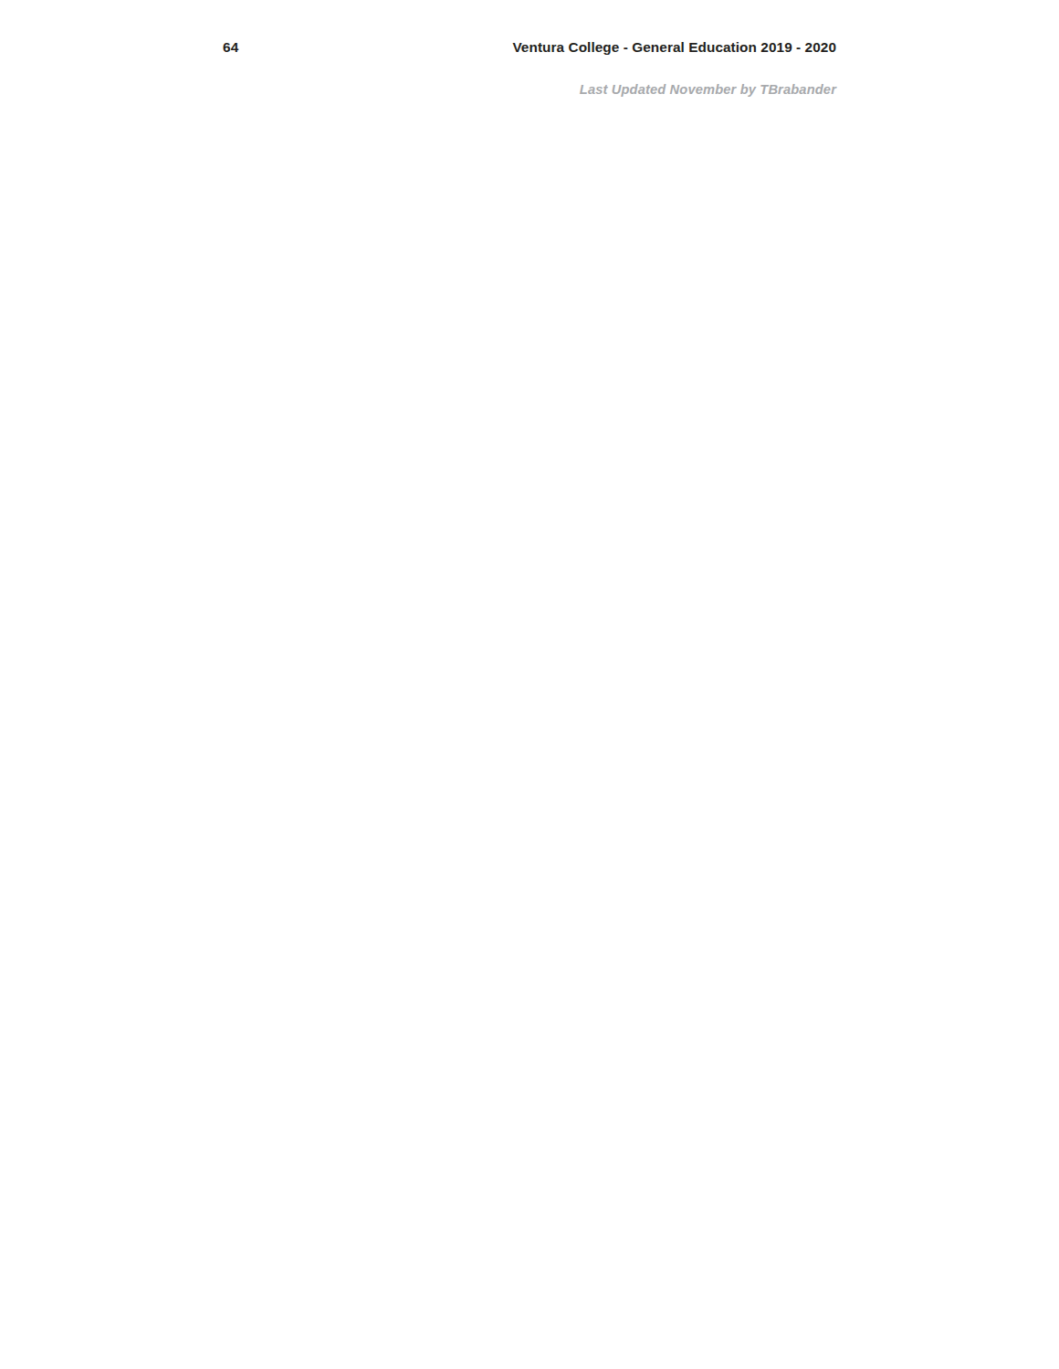64
Ventura College - General Education 2019 - 2020
Last Updated November by TBrabander